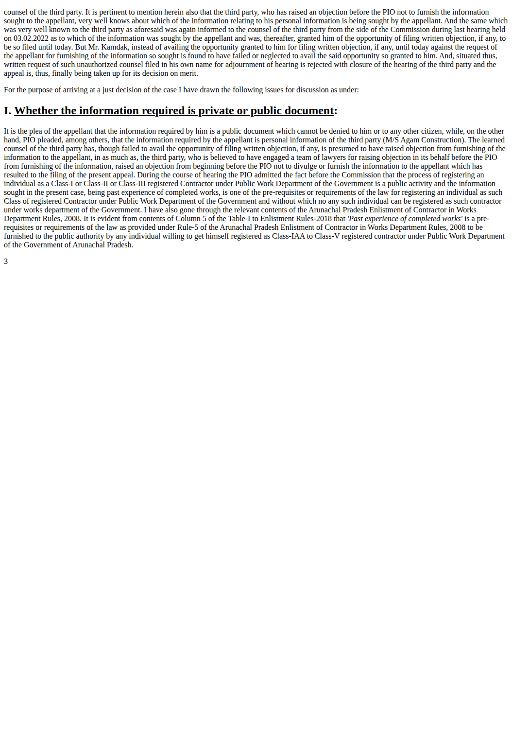counsel of the third party. It is pertinent to mention herein also that the third party, who has raised an objection before the PIO not to furnish the information sought to the appellant, very well knows about which of the information relating to his personal information is being sought by the appellant. And the same which was very well known to the third party as aforesaid was again informed to the counsel of the third party from the side of the Commission during last hearing held on 03.02.2022 as to which of the information was sought by the appellant and was, thereafter, granted him of the opportunity of filing written objection, if any, to be so filed until today. But Mr. Kamdak, instead of availing the opportunity granted to him for filing written objection, if any, until today against the request of the appellant for furnishing of the information so sought is found to have failed or neglected to avail the said opportunity so granted to him. And, situated thus, written request of such unauthorized counsel filed in his own name for adjournment of hearing is rejected with closure of the hearing of the third party and the appeal is, thus, finally being taken up for its decision on merit.
For the purpose of arriving at a just decision of the case I have drawn the following issues for discussion as under:
I. Whether the information required is private or public document:
It is the plea of the appellant that the information required by him is a public document which cannot be denied to him or to any other citizen, while, on the other hand, PIO pleaded, among others, that the information required by the appellant is personal information of the third party (M/S Agam Construction). The learned counsel of the third party has, though failed to avail the opportunity of filing written objection, if any, is presumed to have raised objection from furnishing of the information to the appellant, in as much as, the third party, who is believed to have engaged a team of lawyers for raising objection in its behalf before the PIO from furnishing of the information, raised an objection from beginning before the PIO not to divulge or furnish the information to the appellant which has resulted to the filing of the present appeal. During the course of hearing the PIO admitted the fact before the Commission that the process of registering an individual as a Class-I or Class-II or Class-III registered Contractor under Public Work Department of the Government is a public activity and the information sought in the present case, being past experience of completed works, is one of the pre-requisites or requirements of the law for registering an individual as such Class of registered Contractor under Public Work Department of the Government and without which no any such individual can be registered as such contractor under works department of the Government. I have also gone through the relevant contents of the Arunachal Pradesh Enlistment of Contractor in Works Department Rules, 2008. It is evident from contents of Column 5 of the Table-I to Enlistment Rules-2018 that 'Past experience of completed works' is a pre-requisites or requirements of the law as provided under Rule-5 of the Arunachal Pradesh Enlistment of Contractor in Works Department Rules, 2008 to be furnished to the public authority by any individual willing to get himself registered as Class-IAA to Class-V registered contractor under Public Work Department of the Government of Arunachal Pradesh.
3